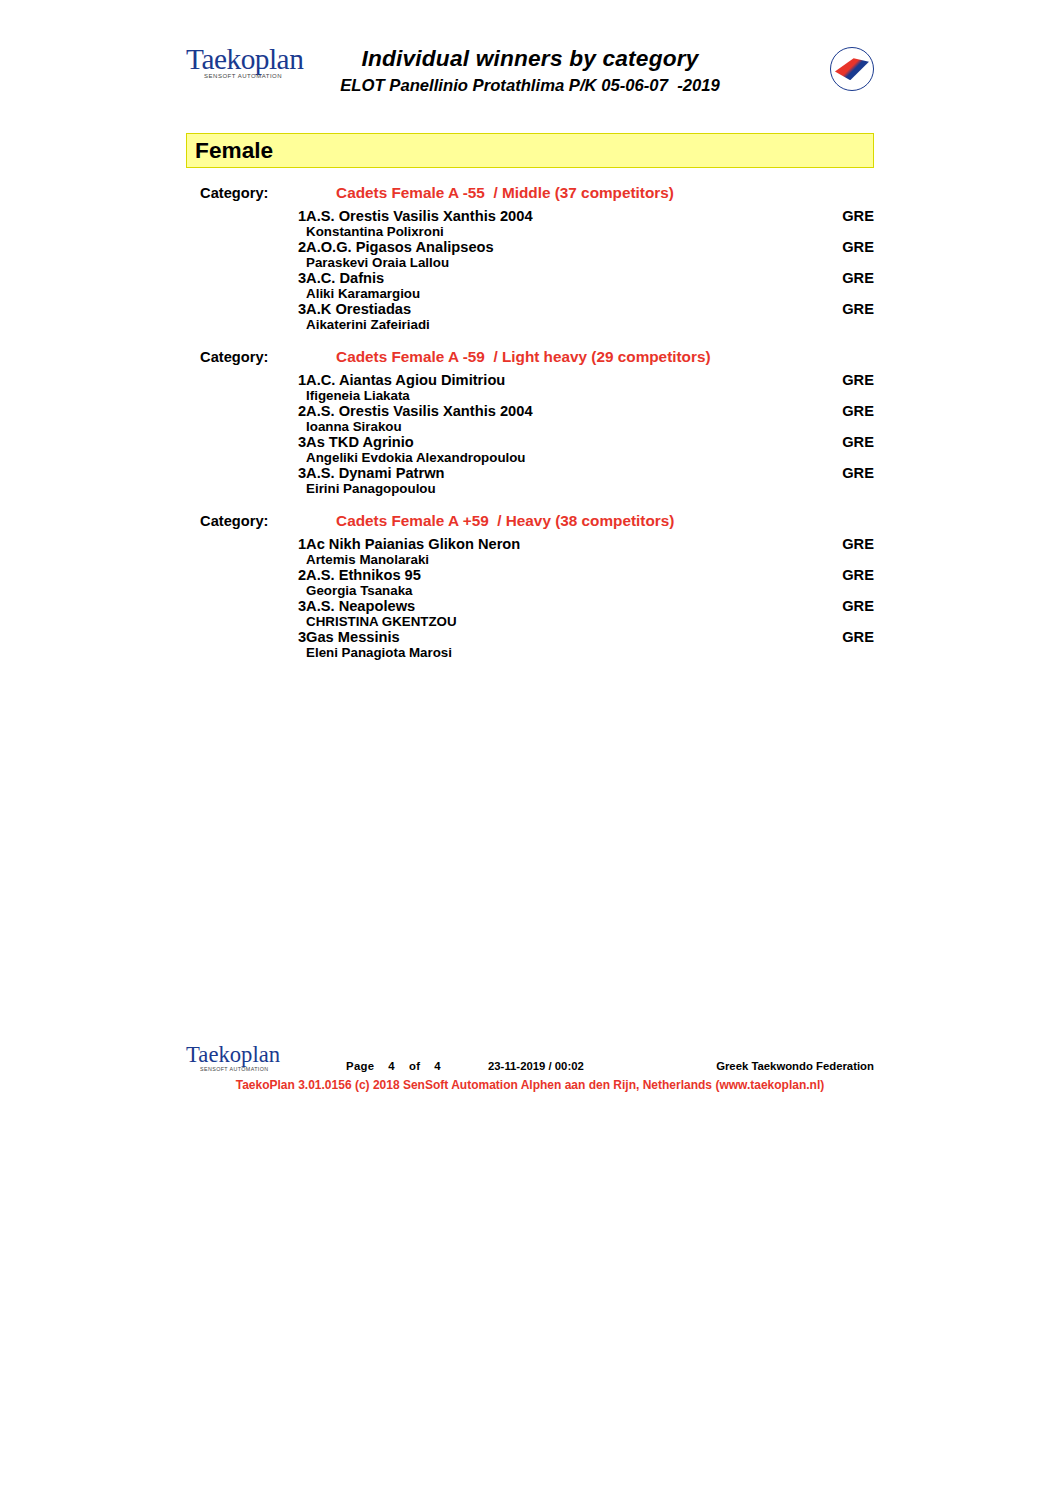Taeko plan
SENSOFT AUTOMATION
Individual winners by category
ELOT Panellinio Protathlima P/K 05-06-07 -2019
Female
Category:
Cadets Female A -55 / Middle (37 competitors)
| 1 | A.S. Orestis Vasilis Xanthis 2004 | GRE |
| | Konstantina Polixroni | |
| 2 | A.O.G. Pigasos Analipseos | GRE |
| | Paraskevi Oraia Lallou | |
| 3 | A.C. Dafnis | GRE |
| | Aliki Karamargiou | |
| 3 | A.K Orestiadas | GRE |
| | Aikaterini Zafeiriadi | |
Category:
Cadets Female A -59 / Light heavy (29 competitors)
| 1 | A.C. Aiantas Agiou Dimitriou | GRE |
| | Ifigeneia Liakata | |
| 2 | A.S. Orestis Vasilis Xanthis 2004 | GRE |
| | Ioanna Sirakou | |
| 3 | As TKD Agrinio | GRE |
| | Angeliki Evdokia Alexandropoulou | |
| 3 | A.S. Dynami Patrwn | GRE |
| | Eirini Panagopoulou | |
Category:
Cadets Female A +59 / Heavy (38 competitors)
| 1 | Ac Nikh Paianias Glikon Neron | GRE |
| | Artemis Manolaraki | |
| 2 | A.S. Ethnikos 95 | GRE |
| | Georgia Tsanaka | |
| 3 | A.S. Neapolews | GRE |
| | CHRISTINA GKENTZOU | |
| 3 | Gas Messinis | GRE |
| | Eleni Panagiota Marosi | |
Taekoplan
SENSOFT AUTOMATION
Page4of4 23-11-2019 / 00:02
Greek Taekwondo Federation
TaekoPlan 3.01.0156 (c) 2018 SenSoft Automation Alphen aan den Rijn, Netherlands (www.taekoplan.nl)